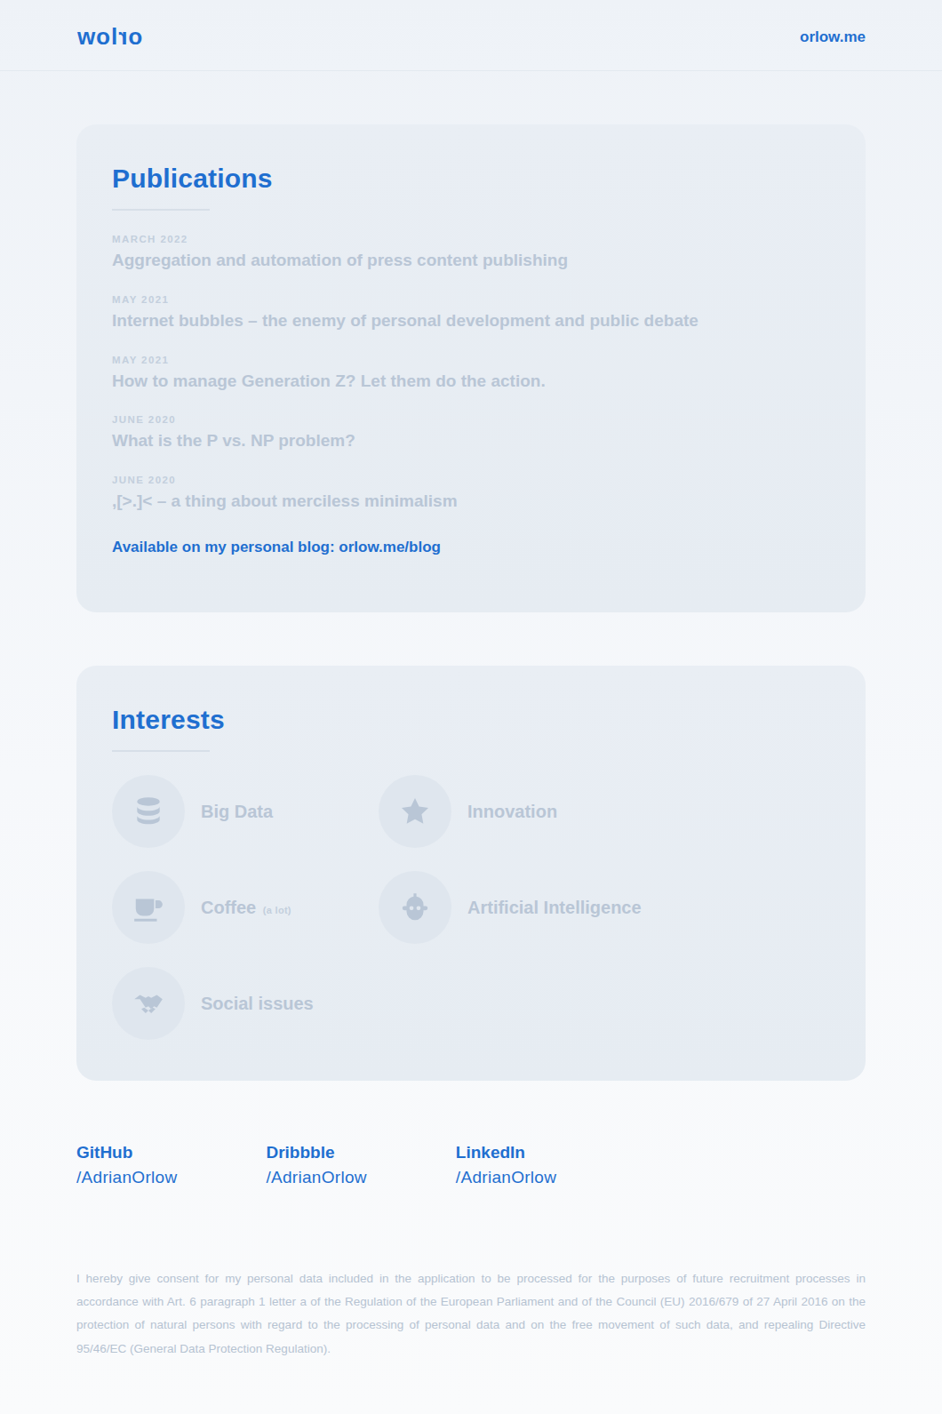orlow
orlow.me
Publications
March 2022
Aggregation and automation of press content publishing
May 2021
Internet bubbles – the enemy of personal development and public debate
May 2021
How to manage Generation Z? Let them do the action.
June 2020
What is the P vs. NP problem?
June 2020
,[>.]< – a thing about merciless minimalism
Available on my personal blog: orlow.me/blog
Interests
Big Data
Innovation
Coffee (a lot)
Artificial Intelligence
Social issues
GitHub
/AdrianOrlow
Dribbble
/AdrianOrlow
LinkedIn
/AdrianOrlow
I hereby give consent for my personal data included in the application to be processed for the purposes of future recruitment processes in accordance with Art. 6 paragraph 1 letter a of the Regulation of the European Parliament and of the Council (EU) 2016/679 of 27 April 2016 on the protection of natural persons with regard to the processing of personal data and on the free movement of such data, and repealing Directive 95/46/EC (General Data Protection Regulation).